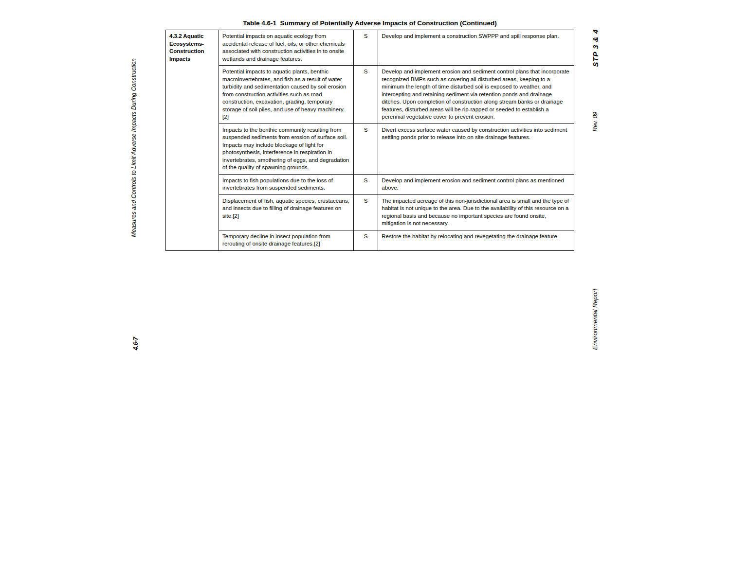STP 3 & 4
Rev. 09
Environmental Report
Measures and Controls to Limit Adverse Impacts During Construction
4.6-7
Table 4.6-1 Summary of Potentially Adverse Impacts of Construction (Continued)
| 4.3.2 Aquatic Ecosystems-Construction Impacts | Potential impacts on aquatic ecology from accidental release of fuel, oils, or other chemicals associated with construction activities in to onsite wetlands and drainage features. | S | Develop and implement a construction SWPPP and spill response plan. |
| Potential impacts to aquatic plants, benthic macroinvertebrates, and fish as a result of water turbidity and sedimentation caused by soil erosion from construction activities such as road construction, excavation, grading, temporary storage of soil piles, and use of heavy machinery.[2] | S | Develop and implement erosion and sediment control plans that incorporate recognized BMPs such as covering all disturbed areas, keeping to a minimum the length of time disturbed soil is exposed to weather, and intercepting and retaining sediment via retention ponds and drainage ditches. Upon completion of construction along stream banks or drainage features, disturbed areas will be rip-rapped or seeded to establish a perennial vegetative cover to prevent erosion. |
| Impacts to the benthic community resulting from suspended sediments from erosion of surface soil. Impacts may include blockage of light for photosynthesis, interference in respiration in invertebrates, smothering of eggs, and degradation of the quality of spawning grounds. | S | Divert excess surface water caused by construction activities into sediment settling ponds prior to release into on site drainage features. |
| Impacts to fish populations due to the loss of invertebrates from suspended sediments. | S | Develop and implement erosion and sediment control plans as mentioned above. |
| Displacement of fish, aquatic species, crustaceans, and insects due to filling of drainage features on site.[2] | S | The impacted acreage of this non-jurisdictional area is small and the type of habitat is not unique to the area. Due to the availability of this resource on a regional basis and because no important species are found onsite, mitigation is not necessary. |
| Temporary decline in insect population from rerouting of onsite drainage features.[2] | S | Restore the habitat by relocating and revegetating the drainage feature. |